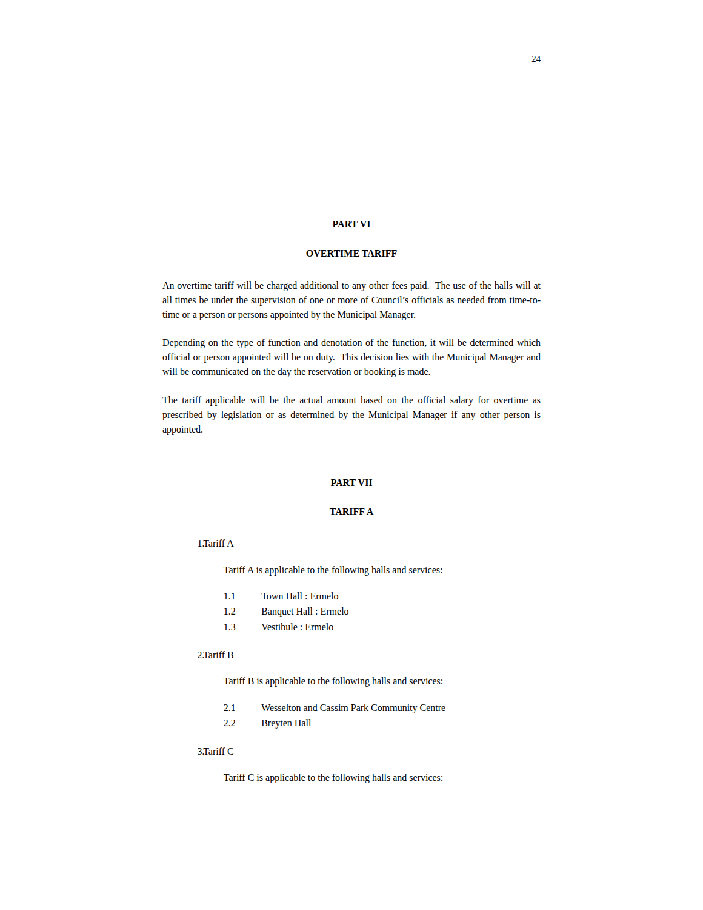24
PART VI
OVERTIME TARIFF
An overtime tariff will be charged additional to any other fees paid. The use of the halls will at all times be under the supervision of one or more of Council’s officials as needed from time-to-time or a person or persons appointed by the Municipal Manager.
Depending on the type of function and denotation of the function, it will be determined which official or person appointed will be on duty. This decision lies with the Municipal Manager and will be communicated on the day the reservation or booking is made.
The tariff applicable will be the actual amount based on the official salary for overtime as prescribed by legislation or as determined by the Municipal Manager if any other person is appointed.
PART VII
TARIFF A
1.
Tariff A
Tariff A is applicable to the following halls and services:
1.1 Town Hall : Ermelo
1.2 Banquet Hall : Ermelo
1.3 Vestibule : Ermelo
2.
Tariff B
Tariff B is applicable to the following halls and services:
2.1 Wesselton and Cassim Park Community Centre
2.2 Breyten Hall
3.
Tariff C
Tariff C is applicable to the following halls and services: